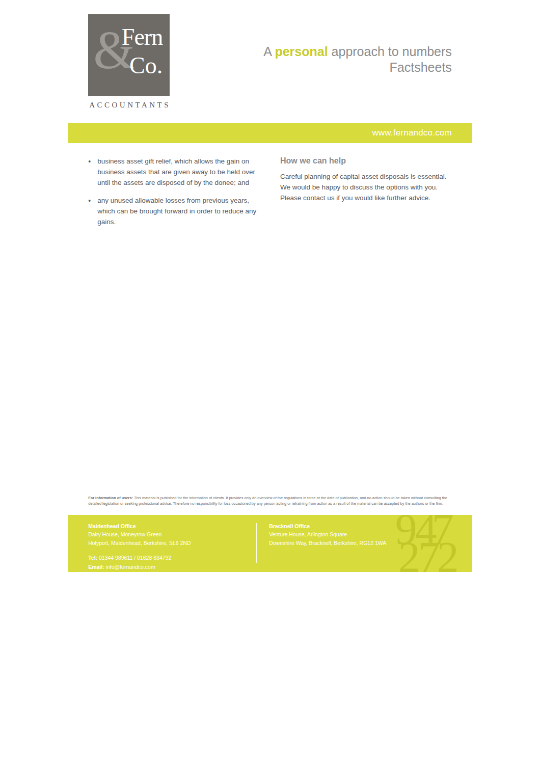& Fern Co.
ACCOUNTANTS
A personal approach to numbers
Factsheets
www.fernandco.com
business asset gift relief, which allows the gain on business assets that are given away to be held over until the assets are disposed of by the donee; and
any unused allowable losses from previous years, which can be brought forward in order to reduce any gains.
How we can help
Careful planning of capital asset disposals is essential. We would be happy to discuss the options with you. Please contact us if you would like further advice.
For information of users: This material is published for the information of clients. It provides only an overview of the regulations in force at the date of publication, and no action should be taken without consulting the detailed legislation or seeking professional advice. Therefore no responsibility for loss occasioned by any person acting or refraining from action as a result of the material can be accepted by the authors or the firm.
Maidenhead Office
Dairy House, Moneyrow Green
Holyport, Maidenhead, Berkshire, SL6 2ND
Tel: 01344 989611 / 01628 634792
Email: info@fernandco.com
Bracknell Office
Venture House, Arlington Square
Downshire Way, Bracknell, Berkshire, RG12 1WA
947 272